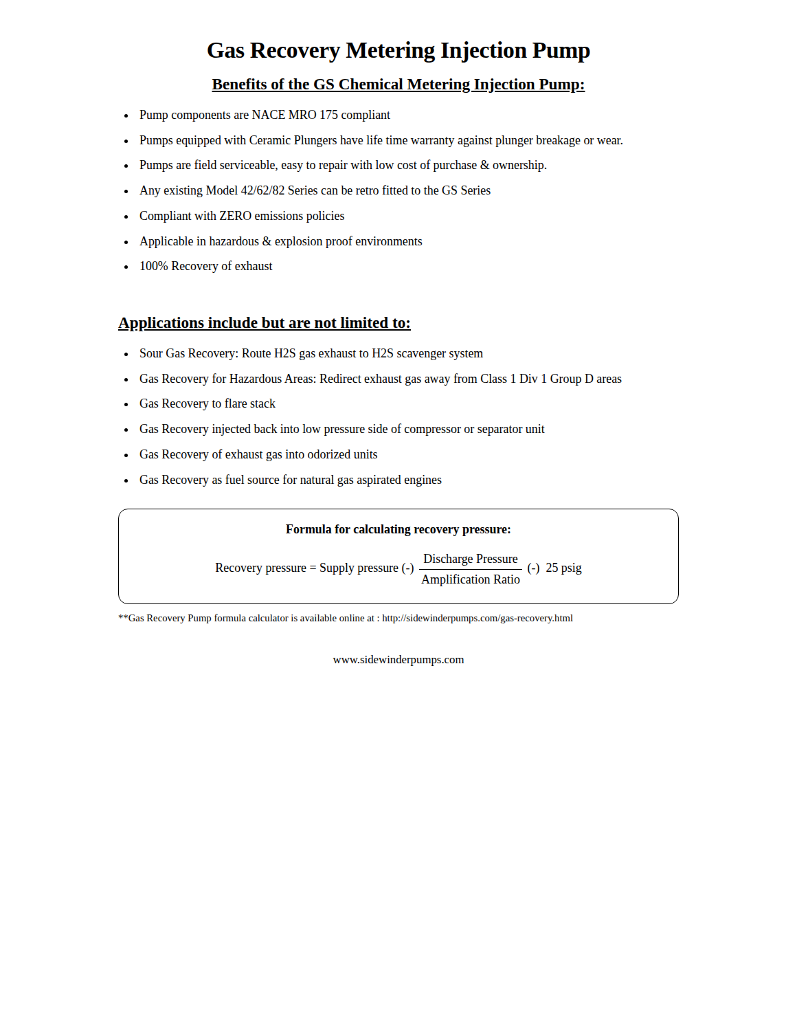Gas Recovery Metering Injection Pump
Benefits of the GS Chemical Metering Injection Pump:
Pump components are NACE MRO 175 compliant
Pumps equipped with Ceramic Plungers have life time warranty against plunger breakage or wear.
Pumps are field serviceable, easy to repair with low cost of purchase & ownership.
Any existing Model 42/62/82 Series can be retro fitted to the GS Series
Compliant with ZERO emissions policies
Applicable in hazardous & explosion proof environments
100% Recovery of exhaust
Applications include but are not limited to:
Sour Gas Recovery: Route H2S gas exhaust to H2S scavenger system
Gas Recovery for Hazardous Areas: Redirect exhaust gas away from Class 1 Div 1 Group D areas
Gas Recovery to flare stack
Gas Recovery injected back into low pressure side of compressor or separator unit
Gas Recovery of exhaust gas into odorized units
Gas Recovery as fuel source for natural gas aspirated engines
Formula for calculating recovery pressure:
Recovery pressure = Supply pressure (-) Discharge Pressure Amplification Ratio (-) 25 psig
**Gas Recovery Pump formula calculator is available online at : http://sidewinderpumps.com/gas-recovery.html
www.sidewinderpumps.com